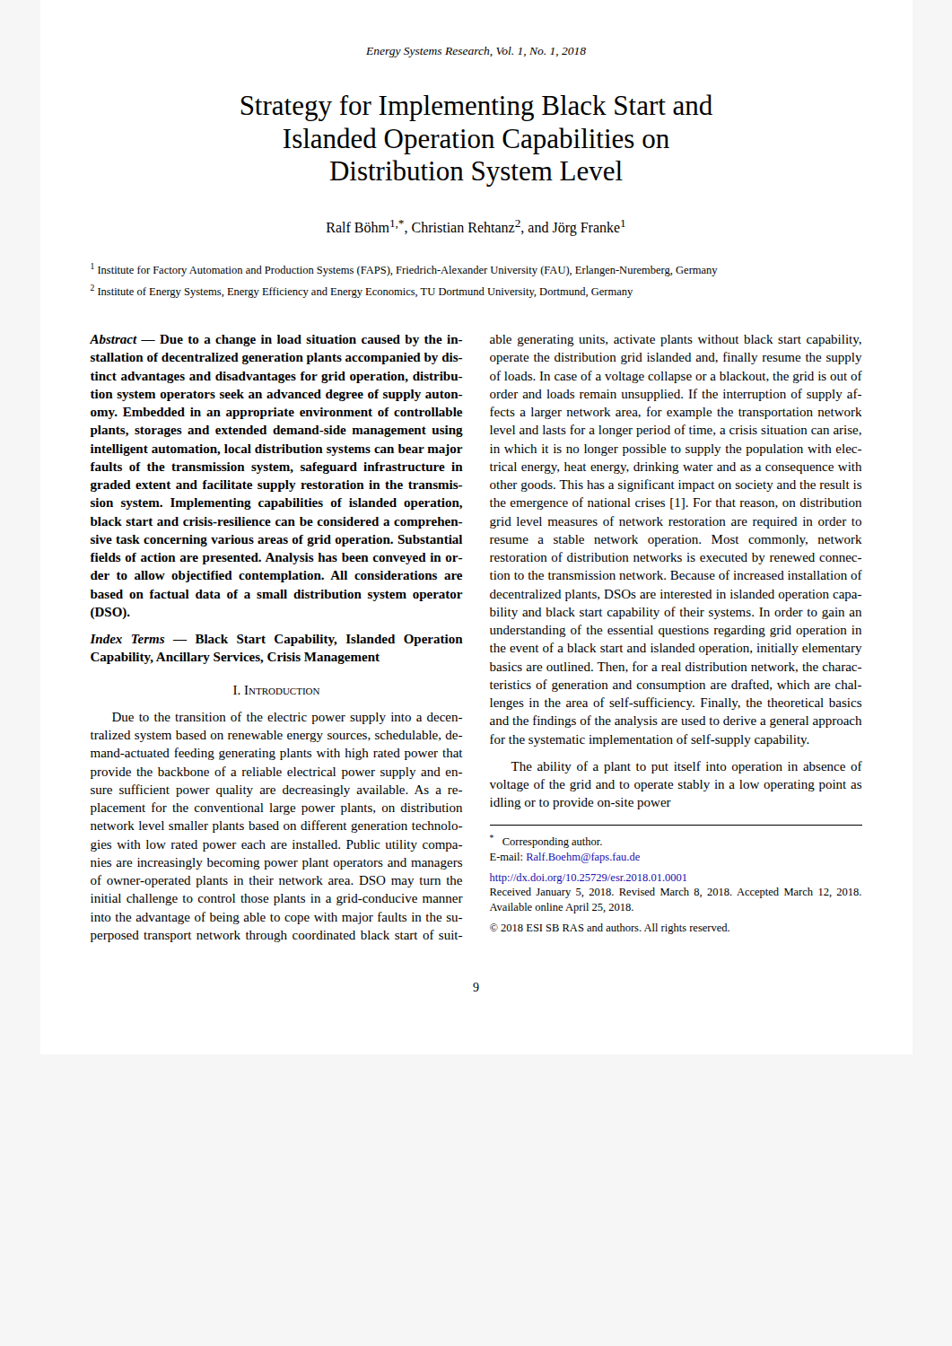Energy Systems Research, Vol. 1, No. 1, 2018
Strategy for Implementing Black Start and
Islanded Operation Capabilities on
Distribution System Level
Ralf Böhm1,*, Christian Rehtanz2, and Jörg Franke1
1 Institute for Factory Automation and Production Systems (FAPS), Friedrich-Alexander University (FAU), Erlangen-Nuremberg, Germany
2 Institute of Energy Systems, Energy Efficiency and Energy Economics, TU Dortmund University, Dortmund, Germany
Abstract — Due to a change in load situation caused by the installation of decentralized generation plants accompanied by distinct advantages and disadvantages for grid operation, distribution system operators seek an advanced degree of supply autonomy. Embedded in an appropriate environment of controllable plants, storages and extended demand-side management using intelligent automation, local distribution systems can bear major faults of the transmission system, safeguard infrastructure in graded extent and facilitate supply restoration in the transmission system. Implementing capabilities of islanded operation, black start and crisis-resilience can be considered a comprehensive task concerning various areas of grid operation. Substantial fields of action are presented. Analysis has been conveyed in order to allow objectified contemplation. All considerations are based on factual data of a small distribution system operator (DSO).
Index Terms — Black Start Capability, Islanded Operation Capability, Ancillary Services, Crisis Management
I. Introduction
Due to the transition of the electric power supply into a decentralized system based on renewable energy sources, schedulable, demand-actuated feeding generating plants with high rated power that provide the backbone of a reliable electrical power supply and ensure sufficient power quality are decreasingly available. As a replacement for the conventional large power plants, on distribution network level smaller plants based on different generation technologies with low rated power each are installed. Public utility companies are increasingly becoming power plant operators and managers of owner-operated plants in their network area. DSO may turn the initial challenge to control those plants in a grid-conducive manner into the advantage of being able to cope with major faults in the superposed transport network through coordinated black start of suitable generating units, activate plants without black start capability, operate the distribution grid islanded and, finally resume the supply of loads. In case of a voltage collapse or a blackout, the grid is out of order and loads remain unsupplied. If the interruption of supply affects a larger network area, for example the transportation network level and lasts for a longer period of time, a crisis situation can arise, in which it is no longer possible to supply the population with electrical energy, heat energy, drinking water and as a consequence with other goods. This has a significant impact on society and the result is the emergence of national crises [1]. For that reason, on distribution grid level measures of network restoration are required in order to resume a stable network operation. Most commonly, network restoration of distribution networks is executed by renewed connection to the transmission network. Because of increased installation of decentralized plants, DSOs are interested in islanded operation capability and black start capability of their systems. In order to gain an understanding of the essential questions regarding grid operation in the event of a black start and islanded operation, initially elementary basics are outlined. Then, for a real distribution network, the characteristics of generation and consumption are drafted, which are challenges in the area of self-sufficiency. Finally, the theoretical basics and the findings of the analysis are used to derive a general approach for the systematic implementation of self-supply capability.
The ability of a plant to put itself into operation in absence of voltage of the grid and to operate stably in a low operating point as idling or to provide on-site power
* Corresponding author.
E-mail: Ralf.Boehm@faps.fau.de
http://dx.doi.org/10.25729/esr.2018.01.0001
Received January 5, 2018. Revised March 8, 2018. Accepted March 12, 2018. Available online April 25, 2018.
© 2018 ESI SB RAS and authors. All rights reserved.
9